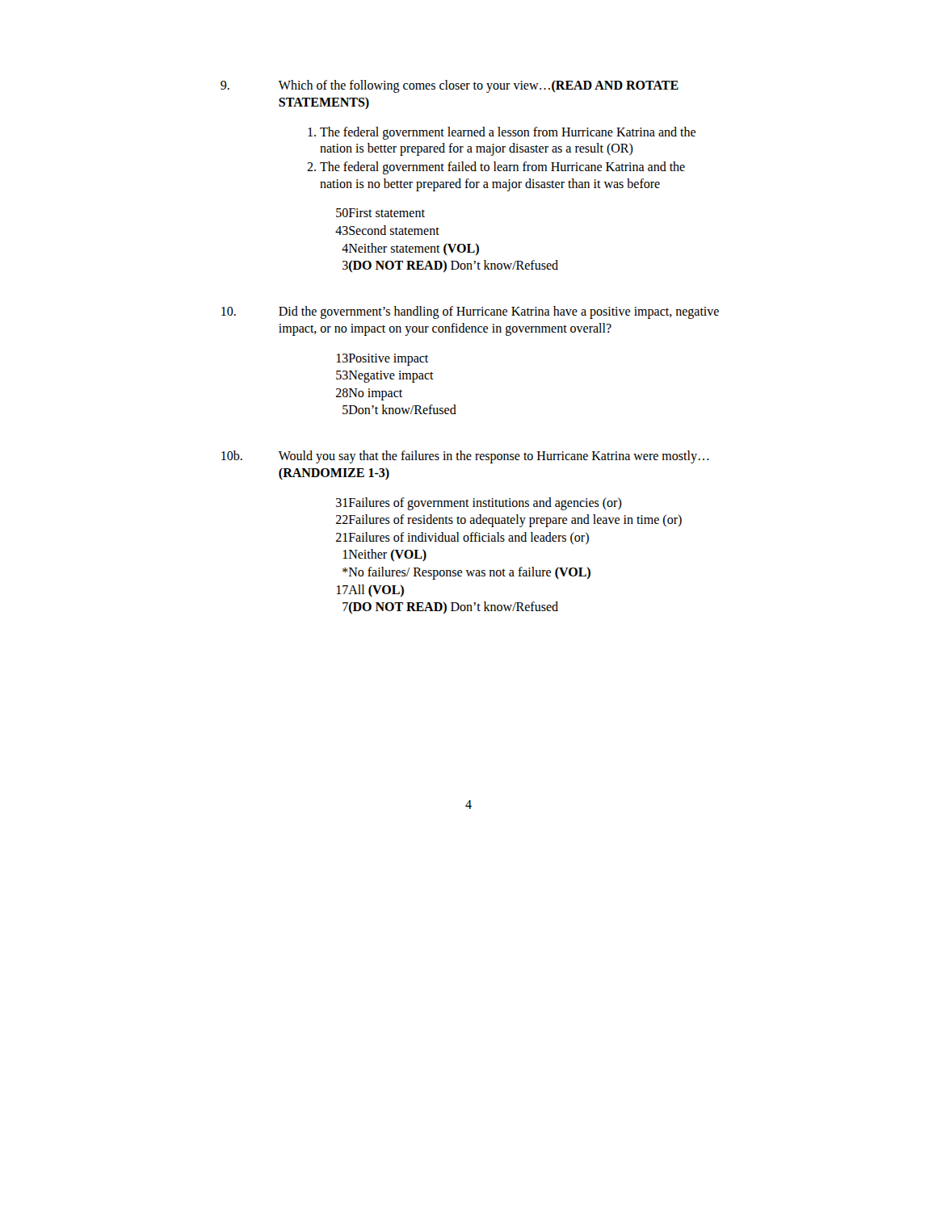9.
Which of the following comes closer to your view…(READ AND ROTATE STATEMENTS)
The federal government learned a lesson from Hurricane Katrina and the nation is better prepared for a major disaster as a result (OR)
The federal government failed to learn from Hurricane Katrina and the nation is no better prepared for a major disaster than it was before
| 50 | First statement |
| 43 | Second statement |
| 4 | Neither statement (VOL) |
| 3 | (DO NOT READ) Don’t know/Refused |
10.
Did the government’s handling of Hurricane Katrina have a positive impact, negative impact, or no impact on your confidence in government overall?
| 13 | Positive impact |
| 53 | Negative impact |
| 28 | No impact |
| 5 | Don’t know/Refused |
10b.
Would you say that the failures in the response to Hurricane Katrina were mostly… (RANDOMIZE 1-3)
| 31 | Failures of government institutions and agencies (or) |
| 22 | Failures of residents to adequately prepare and leave in time (or) |
| 21 | Failures of individual officials and leaders (or) |
| 1 | Neither (VOL) |
| * | No failures/ Response was not a failure (VOL) |
| 17 | All (VOL) |
| 7 | (DO NOT READ) Don’t know/Refused |
4